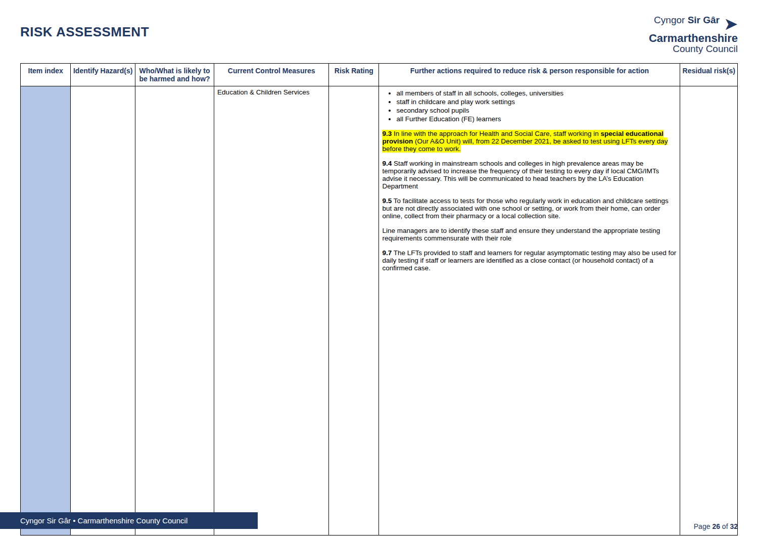RISK ASSESSMENT
Cyngor Sir Gâr➤
Carmarthenshire
County Council
| Item index | Identify Hazard(s) | Who/What is likely to be harmed and how? | Current Control Measures | Risk Rating | Further actions required to reduce risk & person responsible for action | Residual risk(s) |
| --- | --- | --- | --- | --- | --- | --- |
| | | | Education & Children Services | | all members of staff in all schools, colleges, universities staff in childcare and play work settings secondary school pupils all Further Education (FE) learners 9.3 In line with the approach for Health and Social Care, staff working in special educational provision (Our A&O Unit) will, from 22 December 2021, be asked to test using LFTs every day before they come to work. 9.4 Staff working in mainstream schools and colleges in high prevalence areas may be temporarily advised to increase the frequency of their testing to every day if local CMG/IMTs advise it necessary. This will be communicated to head teachers by the LA’s Education Department 9.5 To facilitate access to tests for those who regularly work in education and childcare settings but are not directly associated with one school or setting, or work from their home, can order online, collect from their pharmacy or a local collection site. Line managers are to identify these staff and ensure they understand the appropriate testing requirements commensurate with their role 9.7 The LFTs provided to staff and learners for regular asymptomatic testing may also be used for daily testing if staff or learners are identified as a close contact (or household contact) of a confirmed case. | |
Cyngor Sir Gâr • Carmarthenshire County Council
Page 26 of 32